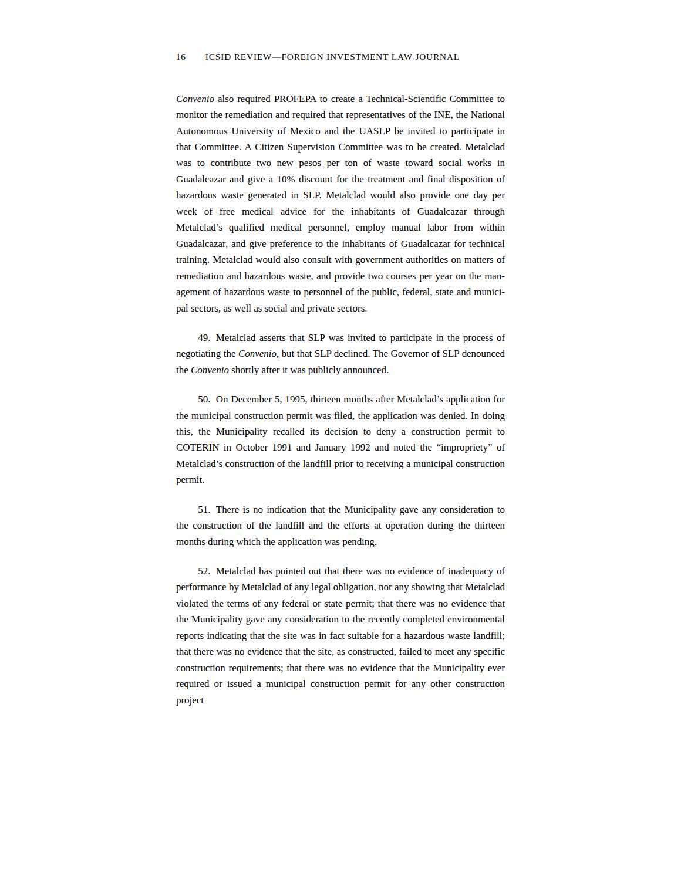16 ICSID Review—Foreign Investment Law Journal
Convenio also required PROFEPA to create a Technical-Scientific Committee to monitor the remediation and required that representatives of the INE, the National Autonomous University of Mexico and the UASLP be invited to participate in that Committee. A Citizen Supervision Committee was to be created. Metalclad was to contribute two new pesos per ton of waste toward social works in Guadalcazar and give a 10% discount for the treatment and final disposition of hazardous waste generated in SLP. Metalclad would also provide one day per week of free medical advice for the inhabitants of Guadalcazar through Metalclad’s qualified medical personnel, employ manual labor from within Guadalcazar, and give preference to the inhabitants of Guadalcazar for technical training. Metalclad would also consult with government authorities on matters of remediation and hazardous waste, and provide two courses per year on the management of hazardous waste to personnel of the public, federal, state and municipal sectors, as well as social and private sectors.
49. Metalclad asserts that SLP was invited to participate in the process of negotiating the Convenio, but that SLP declined. The Governor of SLP denounced the Convenio shortly after it was publicly announced.
50. On December 5, 1995, thirteen months after Metalclad’s application for the municipal construction permit was filed, the application was denied. In doing this, the Municipality recalled its decision to deny a construction permit to COTERIN in October 1991 and January 1992 and noted the “impropriety” of Metalclad’s construction of the landfill prior to receiving a municipal construction permit.
51. There is no indication that the Municipality gave any consideration to the construction of the landfill and the efforts at operation during the thirteen months during which the application was pending.
52. Metalclad has pointed out that there was no evidence of inadequacy of performance by Metalclad of any legal obligation, nor any showing that Metalclad violated the terms of any federal or state permit; that there was no evidence that the Municipality gave any consideration to the recently completed environmental reports indicating that the site was in fact suitable for a hazardous waste landfill; that there was no evidence that the site, as constructed, failed to meet any specific construction requirements; that there was no evidence that the Municipality ever required or issued a municipal construction permit for any other construction project